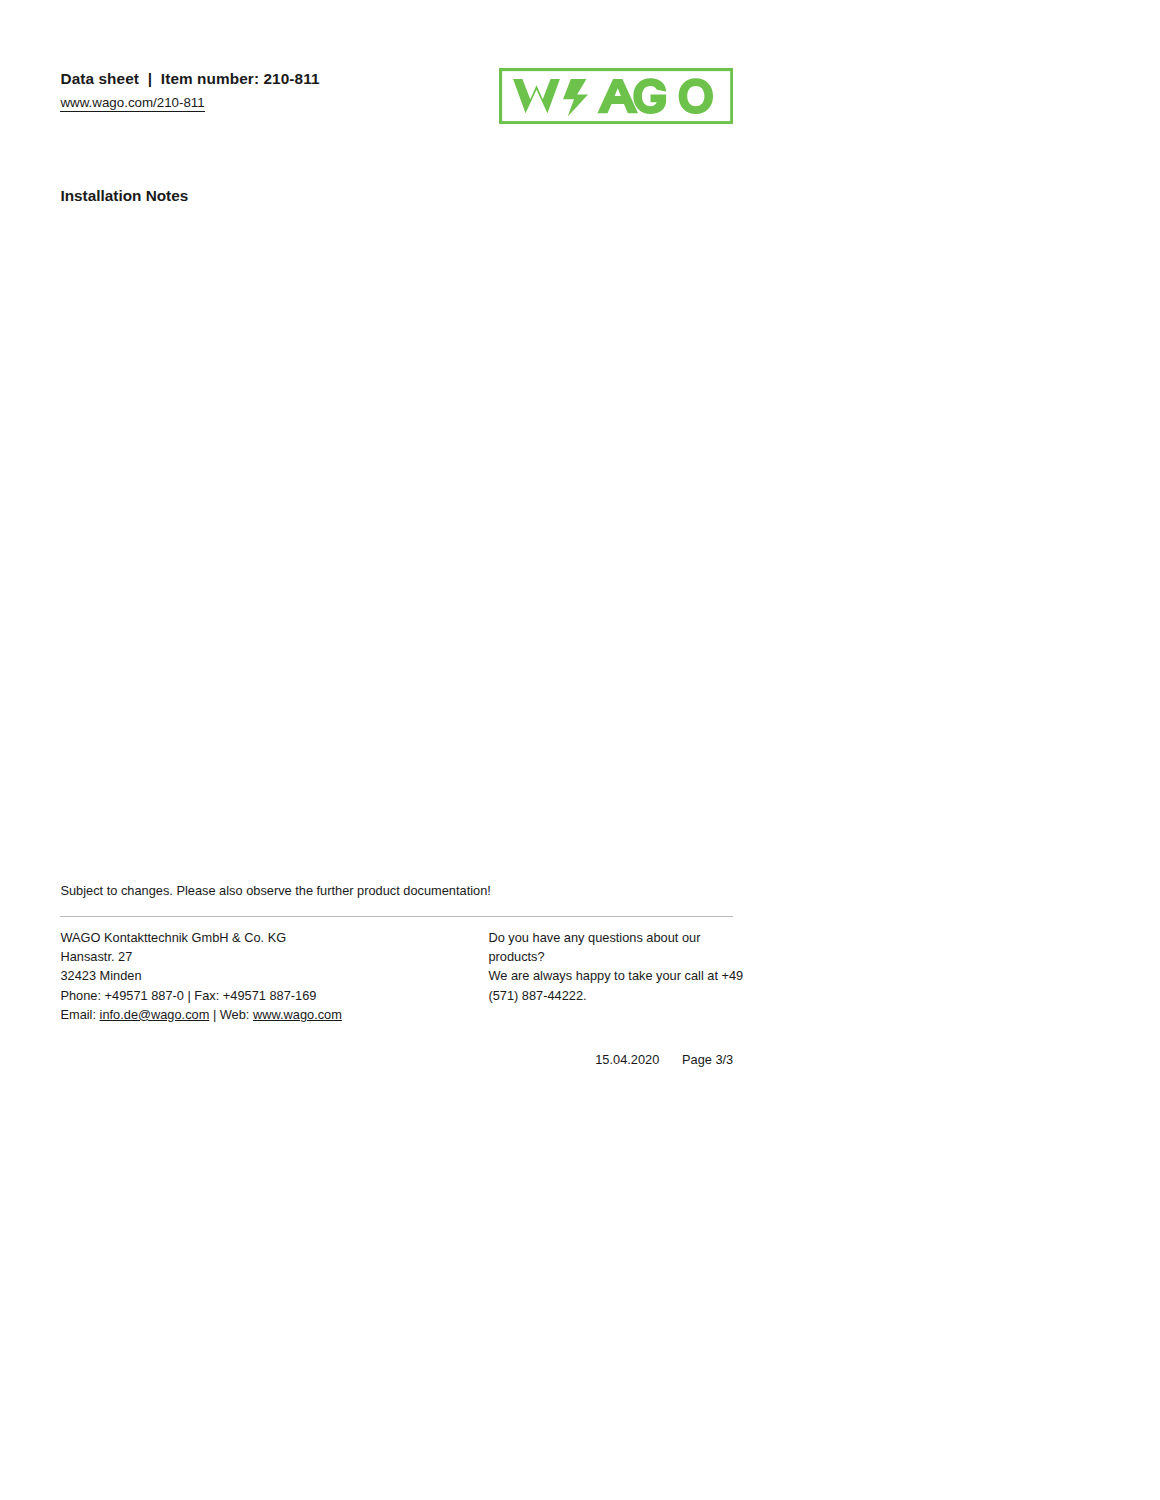Data sheet | Item number: 210-811
www.wago.com/210-811
WAGO
Installation Notes
Subject to changes. Please also observe the further product documentation!
WAGO Kontakttechnik GmbH & Co. KG
Hansastr. 27
32423 Minden
Phone: +49571 887-0 | Fax: +49571 887-169
Email: info.de@wago.com | Web: www.wago.com
Do you have any questions about our products?
We are always happy to take your call at +49 (571) 887-44222.
15.04.2020 Page 3/3